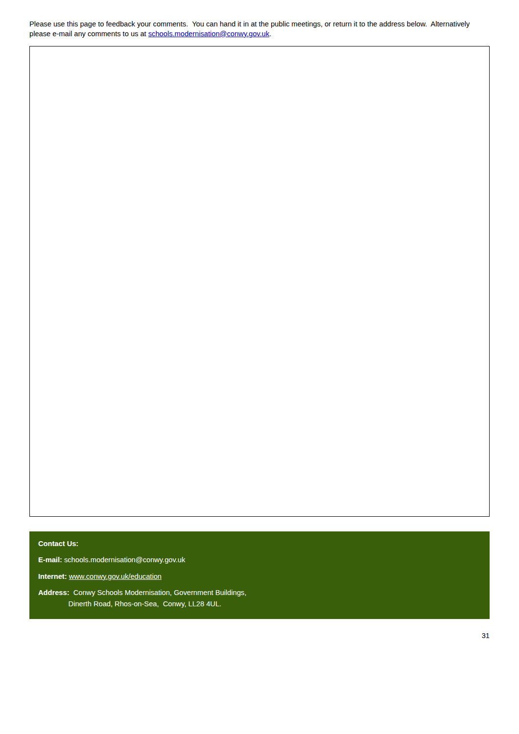Please use this page to feedback your comments. You can hand it in at the public meetings, or return it to the address below. Alternatively please e-mail any comments to us at schools.modernisation@conwy.gov.uk.
Contact Us:
E-mail: schools.modernisation@conwy.gov.uk
Internet: www.conwy.gov.uk/education
Address: Conwy Schools Modernisation, Government Buildings,
Dinerth Road, Rhos-on-Sea, Conwy, LL28 4UL.
31